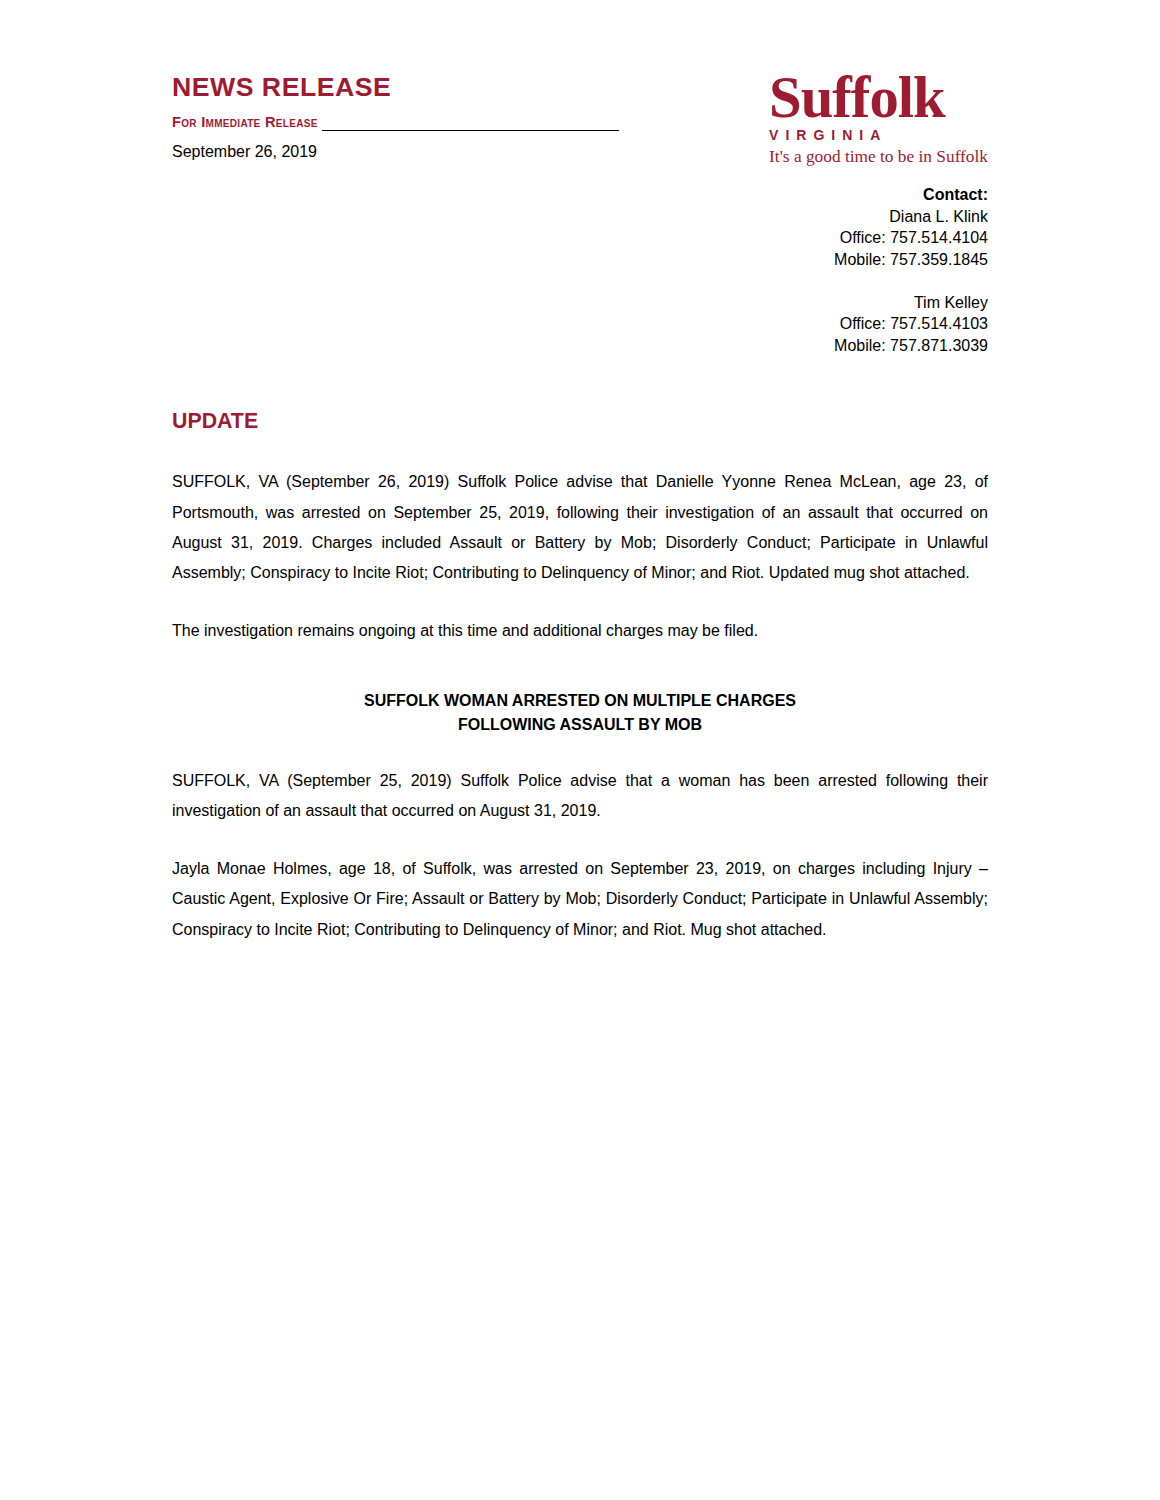Suffolk
VIRGINIA
It's a good time to be in Suffolk
NEWS RELEASE
For Immediate Release
September 26, 2019
Contact:
Diana L. Klink
Office: 757.514.4104
Mobile: 757.359.1845
Tim Kelley
Office: 757.514.4103
Mobile: 757.871.3039
UPDATE
SUFFOLK, VA (September 26, 2019) Suffolk Police advise that Danielle Yyonne Renea McLean, age 23, of Portsmouth, was arrested on September 25, 2019, following their investigation of an assault that occurred on August 31, 2019. Charges included Assault or Battery by Mob; Disorderly Conduct; Participate in Unlawful Assembly; Conspiracy to Incite Riot; Contributing to Delinquency of Minor; and Riot. Updated mug shot attached.
The investigation remains ongoing at this time and additional charges may be filed.
Suffolk Woman Arrested on Multiple Charges
Following Assault by Mob
SUFFOLK, VA (September 25, 2019) Suffolk Police advise that a woman has been arrested following their investigation of an assault that occurred on August 31, 2019.
Jayla Monae Holmes, age 18, of Suffolk, was arrested on September 23, 2019, on charges including Injury – Caustic Agent, Explosive Or Fire; Assault or Battery by Mob; Disorderly Conduct; Participate in Unlawful Assembly; Conspiracy to Incite Riot; Contributing to Delinquency of Minor; and Riot. Mug shot attached.